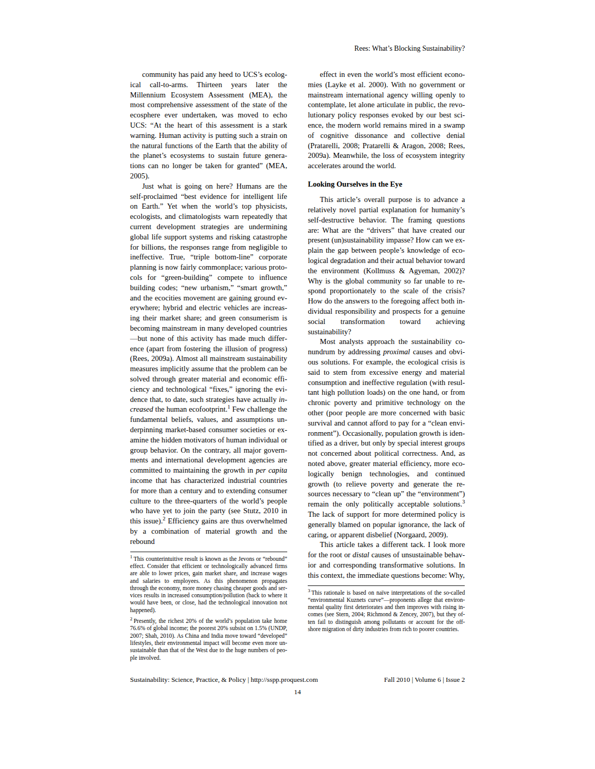Rees: What’s Blocking Sustainability?
community has paid any heed to UCS’s ecological call-to-arms. Thirteen years later the Millennium Ecosystem Assessment (MEA), the most comprehensive assessment of the state of the ecosphere ever undertaken, was moved to echo UCS: “At the heart of this assessment is a stark warning. Human activity is putting such a strain on the natural functions of the Earth that the ability of the planet’s ecosystems to sustain future generations can no longer be taken for granted” (MEA, 2005).
Just what is going on here? Humans are the self-proclaimed “best evidence for intelligent life on Earth.” Yet when the world’s top physicists, ecologists, and climatologists warn repeatedly that current development strategies are undermining global life support systems and risking catastrophe for billions, the responses range from negligible to ineffective. True, “triple bottom-line” corporate planning is now fairly commonplace; various protocols for “green-building” compete to influence building codes; “new urbanism,” “smart growth,” and the ecocities movement are gaining ground everywhere; hybrid and electric vehicles are increasing their market share; and green consumerism is becoming mainstream in many developed countries—but none of this activity has made much difference (apart from fostering the illusion of progress) (Rees, 2009a). Almost all mainstream sustainability measures implicitly assume that the problem can be solved through greater material and economic efficiency and technological “fixes,” ignoring the evidence that, to date, such strategies have actually increased the human ecofootprint.1 Few challenge the fundamental beliefs, values, and assumptions underpinning market-based consumer societies or examine the hidden motivators of human individual or group behavior. On the contrary, all major governments and international development agencies are committed to maintaining the growth in per capita income that has characterized industrial countries for more than a century and to extending consumer culture to the three-quarters of the world’s people who have yet to join the party (see Stutz, 2010 in this issue).2 Efficiency gains are thus overwhelmed by a combination of material growth and the rebound
1 This counterintuitive result is known as the Jevons or “rebound” effect. Consider that efficient or technologically advanced firms are able to lower prices, gain market share, and increase wages and salaries to employees. As this phenomenon propagates through the economy, more money chasing cheaper goods and services results in increased consumption/pollution (back to where it would have been, or close, had the technological innovation not happened).
2 Presently, the richest 20% of the world’s population take home 76.6% of global income; the poorest 20% subsist on 1.5% (UNDP, 2007; Shah, 2010). As China and India move toward “developed” lifestyles, their environmental impact will become even more unsustainable than that of the West due to the huge numbers of people involved.
effect in even the world’s most efficient economies (Layke et al. 2000). With no government or mainstream international agency willing openly to contemplate, let alone articulate in public, the revolutionary policy responses evoked by our best science, the modern world remains mired in a swamp of cognitive dissonance and collective denial (Pratarelli, 2008; Pratarelli & Aragon, 2008; Rees, 2009a). Meanwhile, the loss of ecosystem integrity accelerates around the world.
Looking Ourselves in the Eye
This article’s overall purpose is to advance a relatively novel partial explanation for humanity’s self-destructive behavior. The framing questions are: What are the “drivers” that have created our present (un)sustainability impasse? How can we explain the gap between people’s knowledge of ecological degradation and their actual behavior toward the environment (Kollmuss & Agyeman, 2002)? Why is the global community so far unable to respond proportionately to the scale of the crisis? How do the answers to the foregoing affect both individual responsibility and prospects for a genuine social transformation toward achieving sustainability?
Most analysts approach the sustainability conundrum by addressing proximal causes and obvious solutions. For example, the ecological crisis is said to stem from excessive energy and material consumption and ineffective regulation (with resultant high pollution loads) on the one hand, or from chronic poverty and primitive technology on the other (poor people are more concerned with basic survival and cannot afford to pay for a “clean environment”). Occasionally, population growth is identified as a driver, but only by special interest groups not concerned about political correctness. And, as noted above, greater material efficiency, more ecologically benign technologies, and continued growth (to relieve poverty and generate the resources necessary to “clean up” the “environment”) remain the only politically acceptable solutions.3 The lack of support for more determined policy is generally blamed on popular ignorance, the lack of caring, or apparent disbelief (Norgaard, 2009).
This article takes a different tack. I look more for the root or distal causes of unsustainable behavior and corresponding transformative solutions. In this context, the immediate questions become: Why,
3 This rationale is based on naïve interpretations of the so-called “environmental Kuznets curve”—proponents allege that environmental quality first deteriorates and then improves with rising incomes (see Stern, 2004; Richmond & Zencey, 2007), but they often fail to distinguish among pollutants or account for the off-shore migration of dirty industries from rich to poorer countries.
Sustainability: Science, Practice, & Policy | http://sspp.proquest.com
Fall 2010 | Volume 6 | Issue 2
14